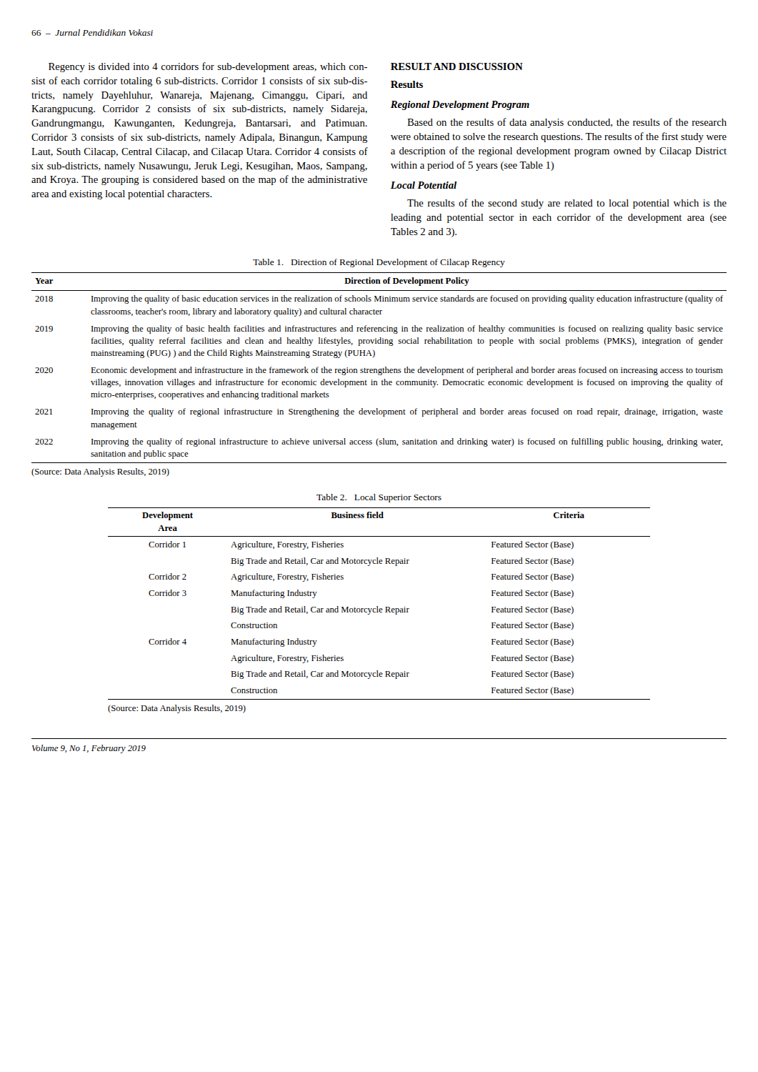66 – Jurnal Pendidikan Vokasi
Regency is divided into 4 corridors for sub-development areas, which consist of each corridor totaling 6 sub-districts. Corridor 1 consists of six sub-districts, namely Dayehluhur, Wanareja, Majenang, Cimanggu, Cipari, and Karangpucung. Corridor 2 consists of six sub-districts, namely Sidareja, Gandrungmangu, Kawunganten, Kedungreja, Bantarsari, and Patimuan. Corridor 3 consists of six sub-districts, namely Adipala, Binangun, Kampung Laut, South Cilacap, Central Cilacap, and Cilacap Utara. Corridor 4 consists of six sub-districts, namely Nusawungu, Jeruk Legi, Kesugihan, Maos, Sampang, and Kroya. The grouping is considered based on the map of the administrative area and existing local potential characters.
RESULT AND DISCUSSION
Results
Regional Development Program
Based on the results of data analysis conducted, the results of the research were obtained to solve the research questions. The results of the first study were a description of the regional development program owned by Cilacap District within a period of 5 years (see Table 1)
Local Potential
The results of the second study are related to local potential which is the leading and potential sector in each corridor of the development area (see Tables 2 and 3).
Table 1. Direction of Regional Development of Cilacap Regency
| Year | Direction of Development Policy |
| --- | --- |
| 2018 | Improving the quality of basic education services in the realization of schools Minimum service standards are focused on providing quality education infrastructure (quality of classrooms, teacher's room, library and laboratory quality) and cultural character |
| 2019 | Improving the quality of basic health facilities and infrastructures and referencing in the realization of healthy communities is focused on realizing quality basic service facilities, quality referral facilities and clean and healthy lifestyles, providing social rehabilitation to people with social problems (PMKS), integration of gender mainstreaming (PUG) ) and the Child Rights Mainstreaming Strategy (PUHA) |
| 2020 | Economic development and infrastructure in the framework of the region strengthens the development of peripheral and border areas focused on increasing access to tourism villages, innovation villages and infrastructure for economic development in the community. Democratic economic development is focused on improving the quality of micro-enterprises, cooperatives and enhancing traditional markets |
| 2021 | Improving the quality of regional infrastructure in Strengthening the development of peripheral and border areas focused on road repair, drainage, irrigation, waste management |
| 2022 | Improving the quality of regional infrastructure to achieve universal access (slum, sanitation and drinking water) is focused on fulfilling public housing, drinking water, sanitation and public space |
(Source: Data Analysis Results, 2019)
Table 2. Local Superior Sectors
| Development Area | Business field | Criteria |
| --- | --- | --- |
| Corridor 1 | Agriculture, Forestry, Fisheries | Featured Sector (Base) |
| | Big Trade and Retail, Car and Motorcycle Repair | Featured Sector (Base) |
| Corridor 2 | Agriculture, Forestry, Fisheries | Featured Sector (Base) |
| Corridor 3 | Manufacturing Industry | Featured Sector (Base) |
| | Big Trade and Retail, Car and Motorcycle Repair | Featured Sector (Base) |
| | Construction | Featured Sector (Base) |
| Corridor 4 | Manufacturing Industry | Featured Sector (Base) |
| | Agriculture, Forestry, Fisheries | Featured Sector (Base) |
| | Big Trade and Retail, Car and Motorcycle Repair | Featured Sector (Base) |
| | Construction | Featured Sector (Base) |
(Source: Data Analysis Results, 2019)
Volume 9, No 1, February 2019